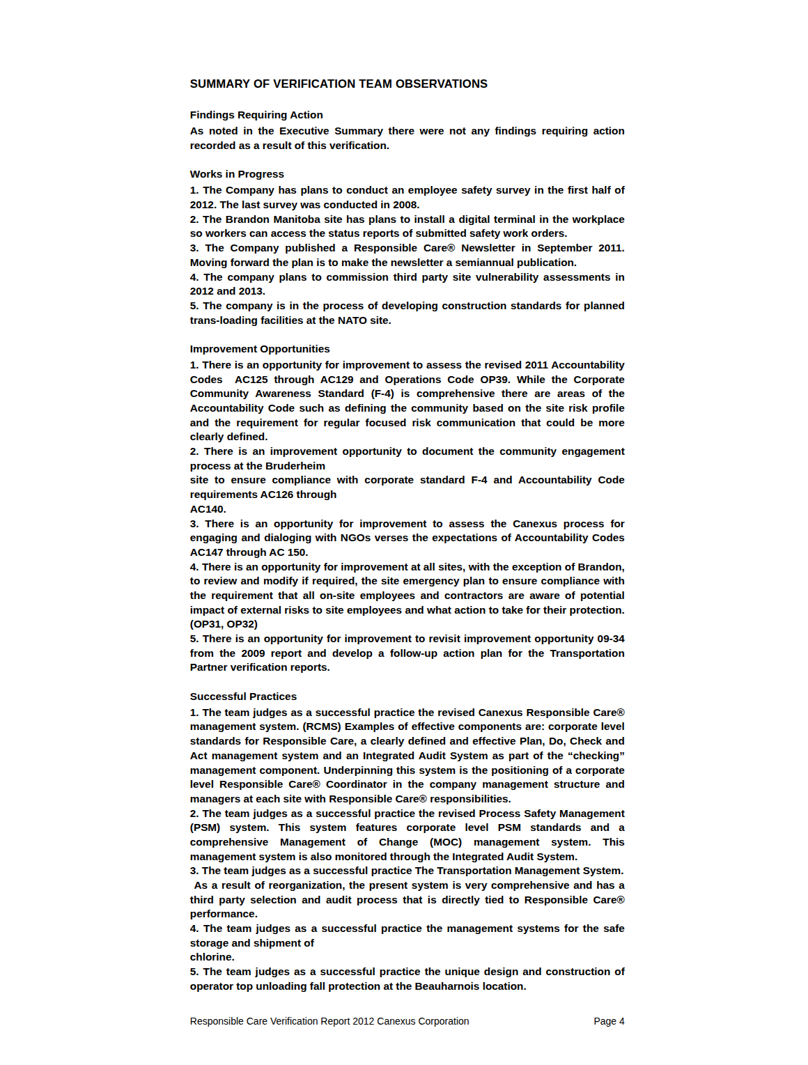SUMMARY OF VERIFICATION TEAM OBSERVATIONS
Findings Requiring Action
As noted in the Executive Summary there were not any findings requiring action recorded as a result of this verification.
Works in Progress
1. The Company has plans to conduct an employee safety survey in the first half of 2012. The last survey was conducted in 2008.
2. The Brandon Manitoba site has plans to install a digital terminal in the workplace so workers can access the status reports of submitted safety work orders.
3. The Company published a Responsible Care® Newsletter in September 2011. Moving forward the plan is to make the newsletter a semiannual publication.
4. The company plans to commission third party site vulnerability assessments in 2012 and 2013.
5. The company is in the process of developing construction standards for planned trans-loading facilities at the NATO site.
Improvement Opportunities
1. There is an opportunity for improvement to assess the revised 2011 Accountability Codes AC125 through AC129 and Operations Code OP39. While the Corporate Community Awareness Standard (F-4) is comprehensive there are areas of the Accountability Code such as defining the community based on the site risk profile and the requirement for regular focused risk communication that could be more clearly defined.
2. There is an improvement opportunity to document the community engagement process at the Bruderheim
site to ensure compliance with corporate standard F-4 and Accountability Code requirements AC126 through
AC140.
3. There is an opportunity for improvement to assess the Canexus process for engaging and dialoging with NGOs verses the expectations of Accountability Codes AC147 through AC 150.
4. There is an opportunity for improvement at all sites, with the exception of Brandon, to review and modify if required, the site emergency plan to ensure compliance with the requirement that all on-site employees and contractors are aware of potential impact of external risks to site employees and what action to take for their protection. (OP31, OP32)
5. There is an opportunity for improvement to revisit improvement opportunity 09-34 from the 2009 report and develop a follow-up action plan for the Transportation Partner verification reports.
Successful Practices
1. The team judges as a successful practice the revised Canexus Responsible Care® management system. (RCMS) Examples of effective components are: corporate level standards for Responsible Care, a clearly defined and effective Plan, Do, Check and Act management system and an Integrated Audit System as part of the “checking” management component. Underpinning this system is the positioning of a corporate level Responsible Care® Coordinator in the company management structure and managers at each site with Responsible Care® responsibilities.
2. The team judges as a successful practice the revised Process Safety Management (PSM) system. This system features corporate level PSM standards and a comprehensive Management of Change (MOC) management system. This management system is also monitored through the Integrated Audit System.
3. The team judges as a successful practice The Transportation Management System.
As a result of reorganization, the present system is very comprehensive and has a third party selection and audit process that is directly tied to Responsible Care® performance.
4. The team judges as a successful practice the management systems for the safe storage and shipment of
chlorine.
5. The team judges as a successful practice the unique design and construction of operator top unloading fall protection at the Beauharnois location.
Responsible Care Verification Report 2012 Canexus Corporation Page 4